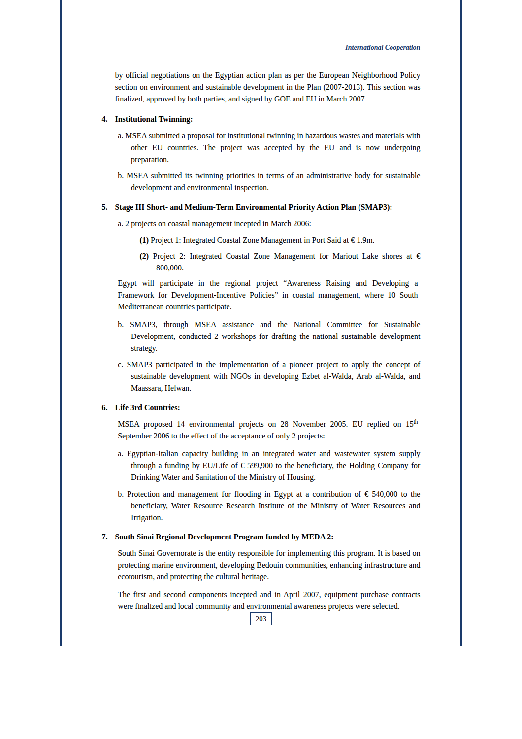International Cooperation
by official negotiations on the Egyptian action plan as per the European Neighborhood Policy section on environment and sustainable development in the Plan (2007-2013). This section was finalized, approved by both parties, and signed by GOE and EU in March 2007.
4. Institutional Twinning:
a. MSEA submitted a proposal for institutional twinning in hazardous wastes and materials with other EU countries. The project was accepted by the EU and is now undergoing preparation.
b. MSEA submitted its twinning priorities in terms of an administrative body for sustainable development and environmental inspection.
5. Stage III Short- and Medium-Term Environmental Priority Action Plan (SMAP3):
a. 2 projects on coastal management incepted in March 2006:
(1) Project 1: Integrated Coastal Zone Management in Port Said at € 1.9m.
(2) Project 2: Integrated Coastal Zone Management for Mariout Lake shores at € 800,000.
Egypt will participate in the regional project “Awareness Raising and Developing a Framework for Development-Incentive Policies” in coastal management, where 10 South Mediterranean countries participate.
b. SMAP3, through MSEA assistance and the National Committee for Sustainable Development, conducted 2 workshops for drafting the national sustainable development strategy.
c. SMAP3 participated in the implementation of a pioneer project to apply the concept of sustainable development with NGOs in developing Ezbet al-Walda, Arab al-Walda, and Maassara, Helwan.
6. Life 3rd Countries:
MSEA proposed 14 environmental projects on 28 November 2005. EU replied on 15th September 2006 to the effect of the acceptance of only 2 projects:
a. Egyptian-Italian capacity building in an integrated water and wastewater system supply through a funding by EU/Life of € 599,900 to the beneficiary, the Holding Company for Drinking Water and Sanitation of the Ministry of Housing.
b. Protection and management for flooding in Egypt at a contribution of € 540,000 to the beneficiary, Water Resource Research Institute of the Ministry of Water Resources and Irrigation.
7. South Sinai Regional Development Program funded by MEDA 2:
South Sinai Governorate is the entity responsible for implementing this program. It is based on protecting marine environment, developing Bedouin communities, enhancing infrastructure and ecotourism, and protecting the cultural heritage.
The first and second components incepted and in April 2007, equipment purchase contracts were finalized and local community and environmental awareness projects were selected.
203